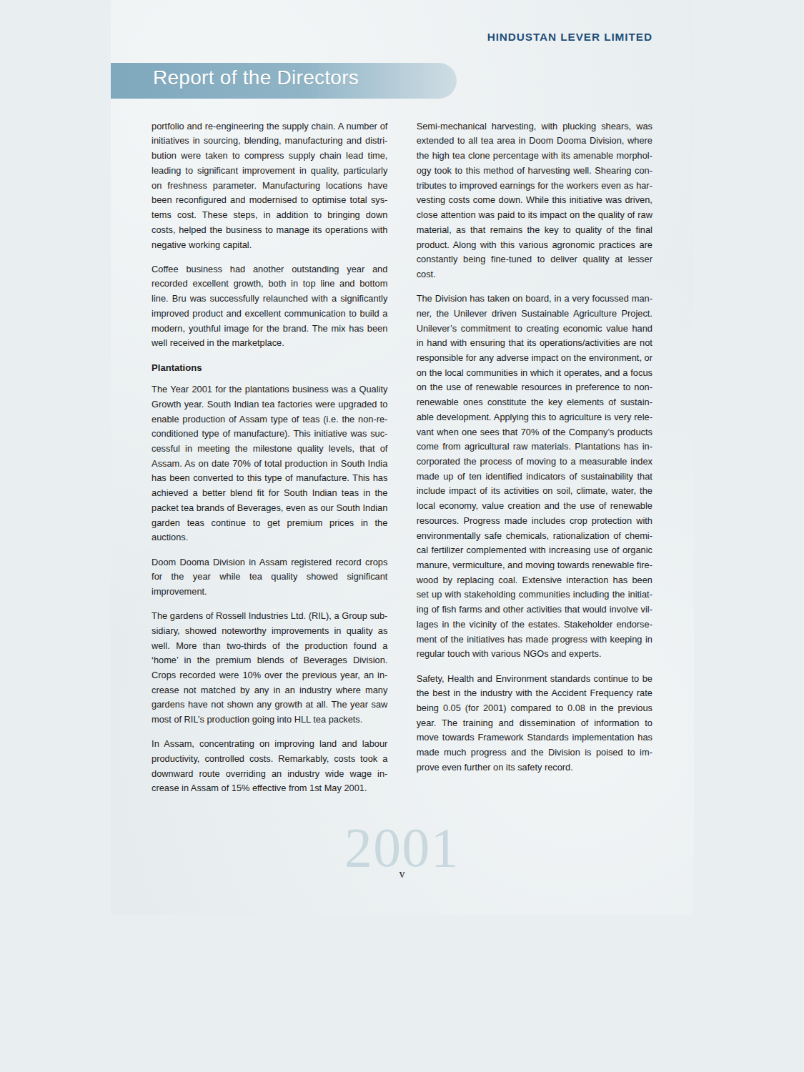HINDUSTAN LEVER LIMITED
Report of the Directors
portfolio and re-engineering the supply chain. A number of initiatives in sourcing, blending, manufacturing and distribution were taken to compress supply chain lead time, leading to significant improvement in quality, particularly on freshness parameter. Manufacturing locations have been reconfigured and modernised to optimise total systems cost. These steps, in addition to bringing down costs, helped the business to manage its operations with negative working capital.
Coffee business had another outstanding year and recorded excellent growth, both in top line and bottom line. Bru was successfully relaunched with a significantly improved product and excellent communication to build a modern, youthful image for the brand. The mix has been well received in the marketplace.
Plantations
The Year 2001 for the plantations business was a Quality Growth year. South Indian tea factories were upgraded to enable production of Assam type of teas (i.e. the non-reconditioned type of manufacture). This initiative was successful in meeting the milestone quality levels, that of Assam. As on date 70% of total production in South India has been converted to this type of manufacture. This has achieved a better blend fit for South Indian teas in the packet tea brands of Beverages, even as our South Indian garden teas continue to get premium prices in the auctions.
Doom Dooma Division in Assam registered record crops for the year while tea quality showed significant improvement.
The gardens of Rossell Industries Ltd. (RIL), a Group subsidiary, showed noteworthy improvements in quality as well. More than two-thirds of the production found a ‘home’ in the premium blends of Beverages Division. Crops recorded were 10% over the previous year, an increase not matched by any in an industry where many gardens have not shown any growth at all. The year saw most of RIL’s production going into HLL tea packets.
In Assam, concentrating on improving land and labour productivity, controlled costs. Remarkably, costs took a downward route overriding an industry wide wage increase in Assam of 15% effective from 1st May 2001.
Semi-mechanical harvesting, with plucking shears, was extended to all tea area in Doom Dooma Division, where the high tea clone percentage with its amenable morphology took to this method of harvesting well. Shearing contributes to improved earnings for the workers even as harvesting costs come down. While this initiative was driven, close attention was paid to its impact on the quality of raw material, as that remains the key to quality of the final product. Along with this various agronomic practices are constantly being fine-tuned to deliver quality at lesser cost.
The Division has taken on board, in a very focussed manner, the Unilever driven Sustainable Agriculture Project. Unilever’s commitment to creating economic value hand in hand with ensuring that its operations/activities are not responsible for any adverse impact on the environment, or on the local communities in which it operates, and a focus on the use of renewable resources in preference to non-renewable ones constitute the key elements of sustainable development. Applying this to agriculture is very relevant when one sees that 70% of the Company’s products come from agricultural raw materials. Plantations has incorporated the process of moving to a measurable index made up of ten identified indicators of sustainability that include impact of its activities on soil, climate, water, the local economy, value creation and the use of renewable resources. Progress made includes crop protection with environmentally safe chemicals, rationalization of chemical fertilizer complemented with increasing use of organic manure, vermiculture, and moving towards renewable firewood by replacing coal. Extensive interaction has been set up with stakeholding communities including the initiating of fish farms and other activities that would involve villages in the vicinity of the estates. Stakeholder endorsement of the initiatives has made progress with keeping in regular touch with various NGOs and experts.
Safety, Health and Environment standards continue to be the best in the industry with the Accident Frequency rate being 0.05 (for 2001) compared to 0.08 in the previous year. The training and dissemination of information to move towards Framework Standards implementation has made much progress and the Division is poised to improve even further on its safety record.
2001
v